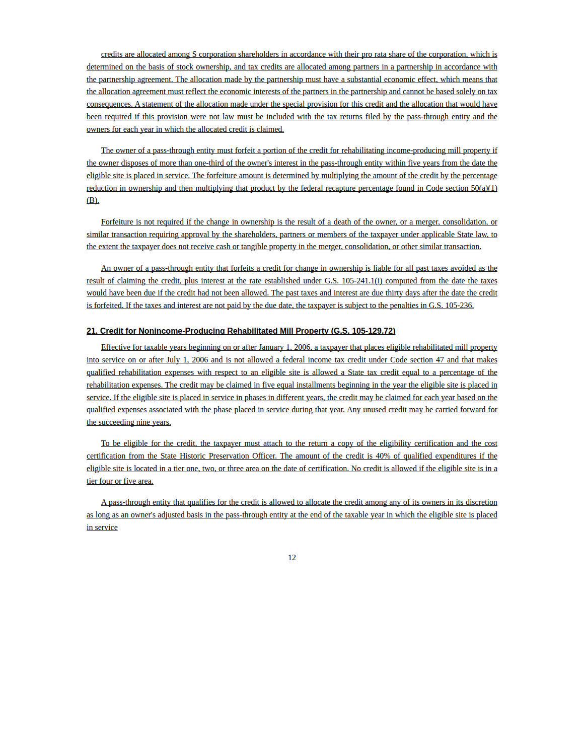credits are allocated among S corporation shareholders in accordance with their pro rata share of the corporation, which is determined on the basis of stock ownership, and tax credits are allocated among partners in a partnership in accordance with the partnership agreement. The allocation made by the partnership must have a substantial economic effect, which means that the allocation agreement must reflect the economic interests of the partners in the partnership and cannot be based solely on tax consequences. A statement of the allocation made under the special provision for this credit and the allocation that would have been required if this provision were not law must be included with the tax returns filed by the pass-through entity and the owners for each year in which the allocated credit is claimed.
The owner of a pass-through entity must forfeit a portion of the credit for rehabilitating income-producing mill property if the owner disposes of more than one-third of the owner's interest in the pass-through entity within five years from the date the eligible site is placed in service. The forfeiture amount is determined by multiplying the amount of the credit by the percentage reduction in ownership and then multiplying that product by the federal recapture percentage found in Code section 50(a)(1)(B).
Forfeiture is not required if the change in ownership is the result of a death of the owner, or a merger, consolidation, or similar transaction requiring approval by the shareholders, partners or members of the taxpayer under applicable State law, to the extent the taxpayer does not receive cash or tangible property in the merger, consolidation, or other similar transaction.
An owner of a pass-through entity that forfeits a credit for change in ownership is liable for all past taxes avoided as the result of claiming the credit, plus interest at the rate established under G.S. 105-241.1(i) computed from the date the taxes would have been due if the credit had not been allowed. The past taxes and interest are due thirty days after the date the credit is forfeited. If the taxes and interest are not paid by the due date, the taxpayer is subject to the penalties in G.S. 105-236.
21. Credit for Nonincome-Producing Rehabilitated Mill Property (G.S. 105-129.72)
Effective for taxable years beginning on or after January 1, 2006, a taxpayer that places eligible rehabilitated mill property into service on or after July 1, 2006 and is not allowed a federal income tax credit under Code section 47 and that makes qualified rehabilitation expenses with respect to an eligible site is allowed a State tax credit equal to a percentage of the rehabilitation expenses. The credit may be claimed in five equal installments beginning in the year the eligible site is placed in service. If the eligible site is placed in service in phases in different years, the credit may be claimed for each year based on the qualified expenses associated with the phase placed in service during that year. Any unused credit may be carried forward for the succeeding nine years.
To be eligible for the credit, the taxpayer must attach to the return a copy of the eligibility certification and the cost certification from the State Historic Preservation Officer. The amount of the credit is 40% of qualified expenditures if the eligible site is located in a tier one, two, or three area on the date of certification. No credit is allowed if the eligible site is in a tier four or five area.
A pass-through entity that qualifies for the credit is allowed to allocate the credit among any of its owners in its discretion as long as an owner's adjusted basis in the pass-through entity at the end of the taxable year in which the eligible site is placed in service
12